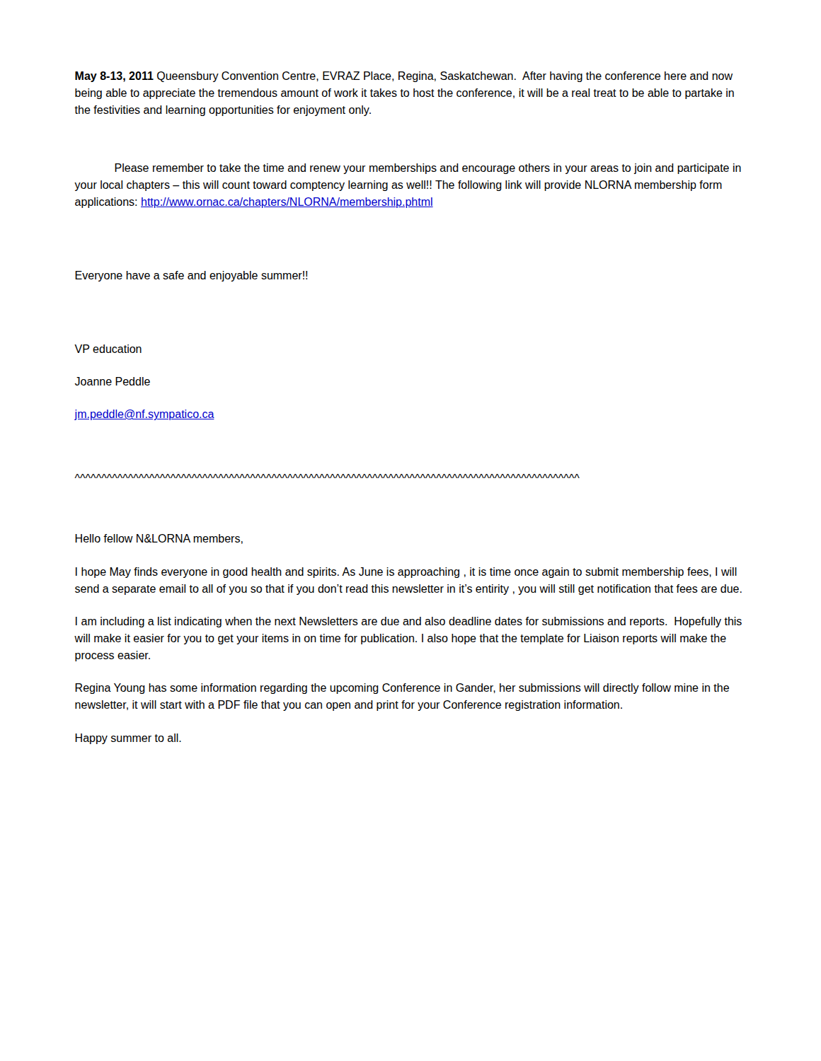May 8-13, 2011 Queensbury Convention Centre, EVRAZ Place, Regina, Saskatchewan. After having the conference here and now being able to appreciate the tremendous amount of work it takes to host the conference, it will be a real treat to be able to partake in the festivities and learning opportunities for enjoyment only.
Please remember to take the time and renew your memberships and encourage others in your areas to join and participate in your local chapters – this will count toward comptency learning as well!! The following link will provide NLORNA membership form applications: http://www.ornac.ca/chapters/NLORNA/membership.phtml
Everyone have a safe and enjoyable summer!!
VP education
Joanne Peddle
jm.peddle@nf.sympatico.ca
^^^^^^^^^^^^^^^^^^^^^^^^^^^^^^^^^^^^^^^^^^^^^^^^^^^^^^^^^^^^^^^^^^^^^^^^^^^^^^^^^^^^^^^^^^^^^^^
Hello fellow N&LORNA members,
I hope May finds everyone in good health and spirits. As June is approaching , it is time once again to submit membership fees, I will send a separate email to all of you so that if you don’t read this newsletter in it’s entirity , you will still get notification that fees are due.
I am including a list indicating when the next Newsletters are due and also deadline dates for submissions and reports. Hopefully this will make it easier for you to get your items in on time for publication. I also hope that the template for Liaison reports will make the process easier.
Regina Young has some information regarding the upcoming Conference in Gander, her submissions will directly follow mine in the newsletter, it will start with a PDF file that you can open and print for your Conference registration information.
Happy summer to all.